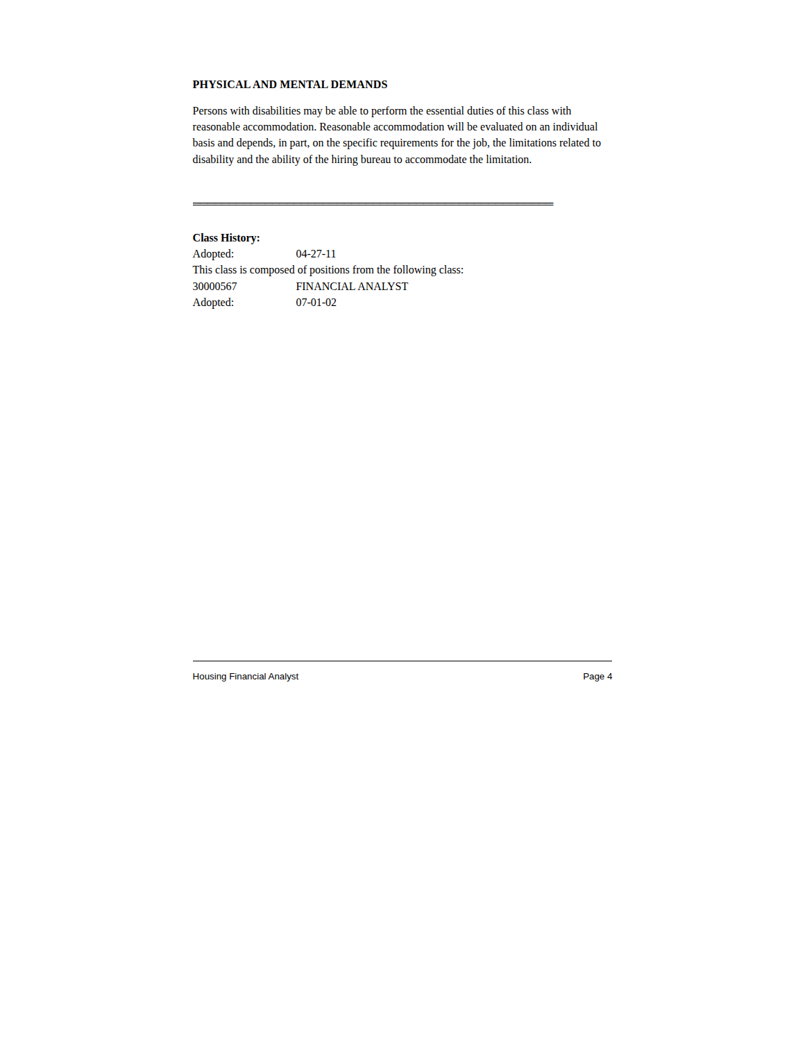PHYSICAL AND MENTAL DEMANDS
Persons with disabilities may be able to perform the essential duties of this class with reasonable accommodation. Reasonable accommodation will be evaluated on an individual basis and depends, in part, on the specific requirements for the job, the limitations related to disability and the ability of the hiring bureau to accommodate the limitation.
══════════════════════════════════════════════════
Class History:
Adopted: 04-27-11 This class is composed of positions from the following class: 30000567 FINANCIAL ANALYST Adopted: 07-01-02
Housing Financial Analyst Page 4